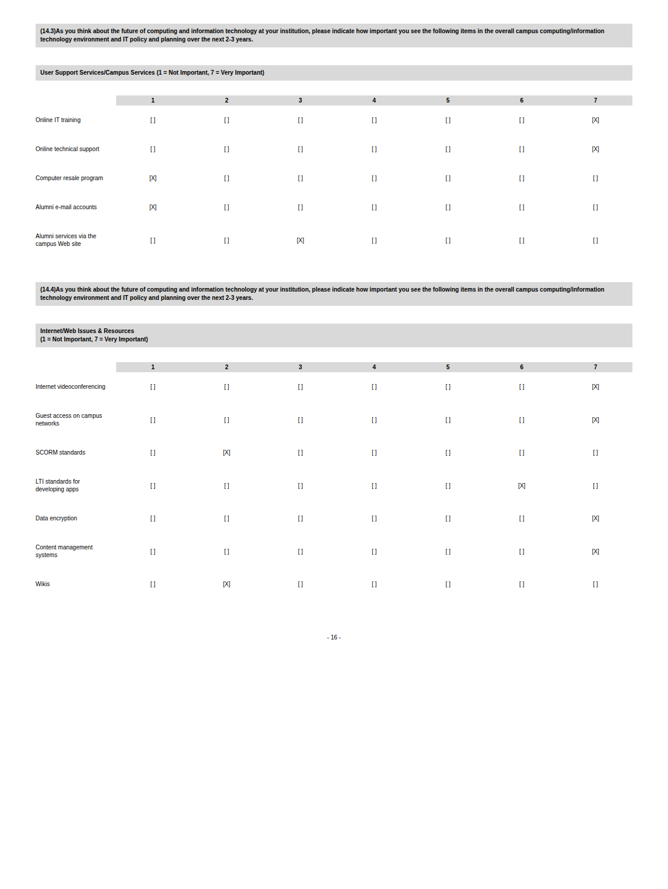(14.3)As you think about the future of computing and information technology at your institution, please indicate how important you see the following items in the overall campus computing/information technology environment and IT policy and planning over the next 2-3 years.
User Support Services/Campus Services (1 = Not Important, 7 = Very Important)
| | 1 | 2 | 3 | 4 | 5 | 6 | 7 |
| --- | --- | --- | --- | --- | --- | --- | --- |
| Online IT training | [ ] | [ ] | [ ] | [ ] | [ ] | [ ] | [X] |
| Online technical support | [ ] | [ ] | [ ] | [ ] | [ ] | [ ] | [X] |
| Computer resale program | [X] | [ ] | [ ] | [ ] | [ ] | [ ] | [ ] |
| Alumni e-mail accounts | [X] | [ ] | [ ] | [ ] | [ ] | [ ] | [ ] |
| Alumni services via the campus Web site | [ ] | [ ] | [X] | [ ] | [ ] | [ ] | [ ] |
(14.4)As you think about the future of computing and information technology at your institution, please indicate how important you see the following items in the overall campus computing/information technology environment and IT policy and planning over the next 2-3 years.
Internet/Web Issues & Resources
(1 = Not Important, 7 = Very Important)
| | 1 | 2 | 3 | 4 | 5 | 6 | 7 |
| --- | --- | --- | --- | --- | --- | --- | --- |
| Internet videoconferencing | [ ] | [ ] | [ ] | [ ] | [ ] | [ ] | [X] |
| Guest access on campus networks | [ ] | [ ] | [ ] | [ ] | [ ] | [ ] | [X] |
| SCORM standards | [ ] | [X] | [ ] | [ ] | [ ] | [ ] | [ ] |
| LTI standards for developing apps | [ ] | [ ] | [ ] | [ ] | [ ] | [X] | [ ] |
| Data encryption | [ ] | [ ] | [ ] | [ ] | [ ] | [ ] | [X] |
| Content management systems | [ ] | [ ] | [ ] | [ ] | [ ] | [ ] | [X] |
| Wikis | [ ] | [X] | [ ] | [ ] | [ ] | [ ] | [ ] |
- 16 -